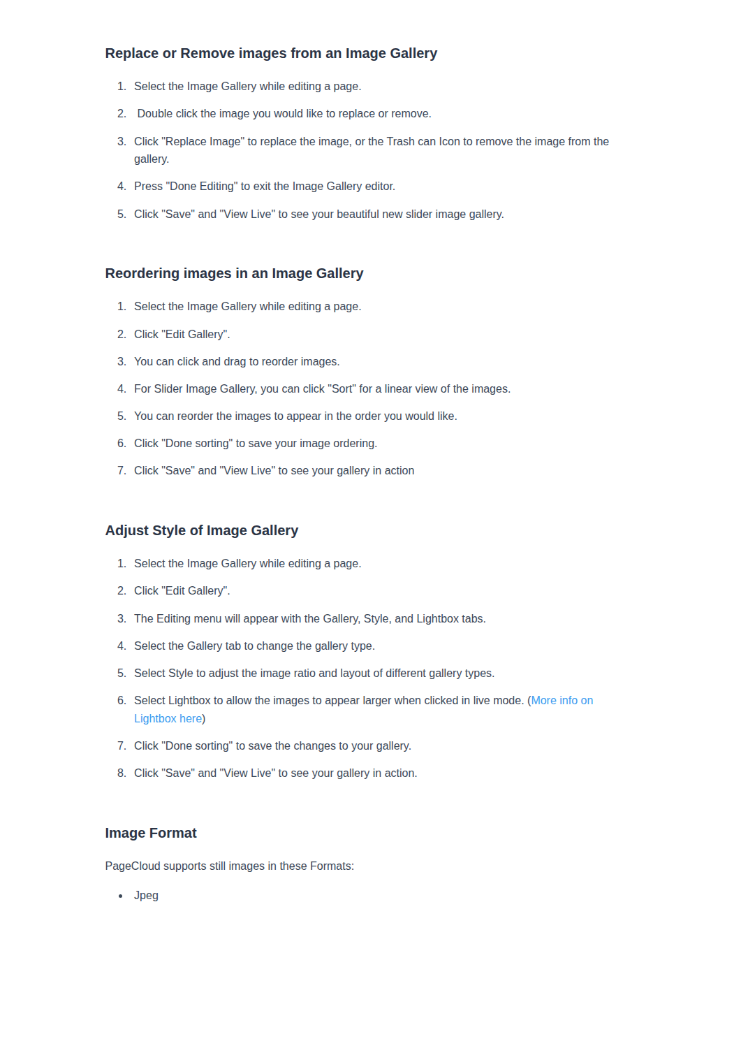Replace or Remove images from an Image Gallery
Select the Image Gallery while editing a page.
Double click the image you would like to replace or remove.
Click "Replace Image" to replace the image, or the Trash can Icon to remove the image from the gallery.
Press "Done Editing" to exit the Image Gallery editor.
Click "Save" and "View Live" to see your beautiful new slider image gallery.
Reordering images in an Image Gallery
Select the Image Gallery while editing a page.
Click "Edit Gallery".
You can click and drag to reorder images.
For Slider Image Gallery, you can click "Sort" for a linear view of the images.
You can reorder the images to appear in the order you would like.
Click "Done sorting" to save your image ordering.
Click "Save" and "View Live" to see your gallery in action
Adjust Style of Image Gallery
Select the Image Gallery while editing a page.
Click "Edit Gallery".
The Editing menu will appear with the Gallery, Style, and Lightbox tabs.
Select the Gallery tab to change the gallery type.
Select Style to adjust the image ratio and layout of different gallery types.
Select Lightbox to allow the images to appear larger when clicked in live mode. (More info on Lightbox here)
Click "Done sorting" to save the changes to your gallery.
Click "Save" and "View Live" to see your gallery in action.
Image Format
PageCloud supports still images in these Formats:
Jpeg